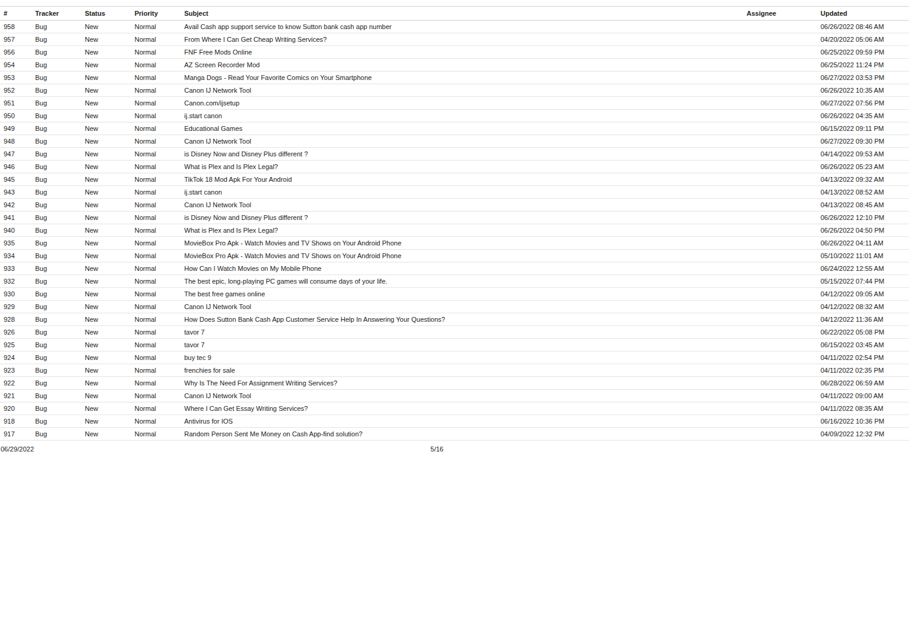| # | Tracker | Status | Priority | Subject | Assignee | Updated |
| --- | --- | --- | --- | --- | --- | --- |
| 958 | Bug | New | Normal | Avail Cash app support service to know Sutton bank cash app number | | 06/26/2022 08:46 AM |
| 957 | Bug | New | Normal | From Where I Can Get Cheap Writing Services? | | 04/20/2022 05:06 AM |
| 956 | Bug | New | Normal | FNF Free Mods Online | | 06/25/2022 09:59 PM |
| 954 | Bug | New | Normal | AZ Screen Recorder Mod | | 06/25/2022 11:24 PM |
| 953 | Bug | New | Normal | Manga Dogs - Read Your Favorite Comics on Your Smartphone | | 06/27/2022 03:53 PM |
| 952 | Bug | New | Normal | Canon IJ Network Tool | | 06/26/2022 10:35 AM |
| 951 | Bug | New | Normal | Canon.com/ijsetup | | 06/27/2022 07:56 PM |
| 950 | Bug | New | Normal | ij.start canon | | 06/26/2022 04:35 AM |
| 949 | Bug | New | Normal | Educational Games | | 06/15/2022 09:11 PM |
| 948 | Bug | New | Normal | Canon IJ Network Tool | | 06/27/2022 09:30 PM |
| 947 | Bug | New | Normal | is Disney Now and Disney Plus different ? | | 04/14/2022 09:53 AM |
| 946 | Bug | New | Normal | What is Plex and Is Plex Legal? | | 06/26/2022 05:23 AM |
| 945 | Bug | New | Normal | TikTok 18 Mod Apk For Your Android | | 04/13/2022 09:32 AM |
| 943 | Bug | New | Normal | ij.start canon | | 04/13/2022 08:52 AM |
| 942 | Bug | New | Normal | Canon IJ Network Tool | | 04/13/2022 08:45 AM |
| 941 | Bug | New | Normal | is Disney Now and Disney Plus different ? | | 06/26/2022 12:10 PM |
| 940 | Bug | New | Normal | What is Plex and Is Plex Legal? | | 06/26/2022 04:50 PM |
| 935 | Bug | New | Normal | MovieBox Pro Apk - Watch Movies and TV Shows on Your Android Phone | | 06/26/2022 04:11 AM |
| 934 | Bug | New | Normal | MovieBox Pro Apk - Watch Movies and TV Shows on Your Android Phone | | 05/10/2022 11:01 AM |
| 933 | Bug | New | Normal | How Can I Watch Movies on My Mobile Phone | | 06/24/2022 12:55 AM |
| 932 | Bug | New | Normal | The best epic, long-playing PC games will consume days of your life. | | 05/15/2022 07:44 PM |
| 930 | Bug | New | Normal | The best free games online | | 04/12/2022 09:05 AM |
| 929 | Bug | New | Normal | Canon IJ Network Tool | | 04/12/2022 08:32 AM |
| 928 | Bug | New | Normal | How Does Sutton Bank Cash App Customer Service Help In Answering Your Questions? | | 04/12/2022 11:36 AM |
| 926 | Bug | New | Normal | tavor 7 | | 06/22/2022 05:08 PM |
| 925 | Bug | New | Normal | tavor 7 | | 06/15/2022 03:45 AM |
| 924 | Bug | New | Normal | buy tec 9 | | 04/11/2022 02:54 PM |
| 923 | Bug | New | Normal | frenchies for sale | | 04/11/2022 02:35 PM |
| 922 | Bug | New | Normal | Why Is The Need For Assignment Writing Services? | | 06/28/2022 06:59 AM |
| 921 | Bug | New | Normal | Canon IJ Network Tool | | 04/11/2022 09:00 AM |
| 920 | Bug | New | Normal | Where I Can Get Essay Writing Services? | | 04/11/2022 08:35 AM |
| 918 | Bug | New | Normal | Antivirus for IOS | | 06/16/2022 10:36 PM |
| 917 | Bug | New | Normal | Random Person Sent Me Money on Cash App-find solution? | | 04/09/2022 12:32 PM |
| 06/29/2022 | 5/16 | |